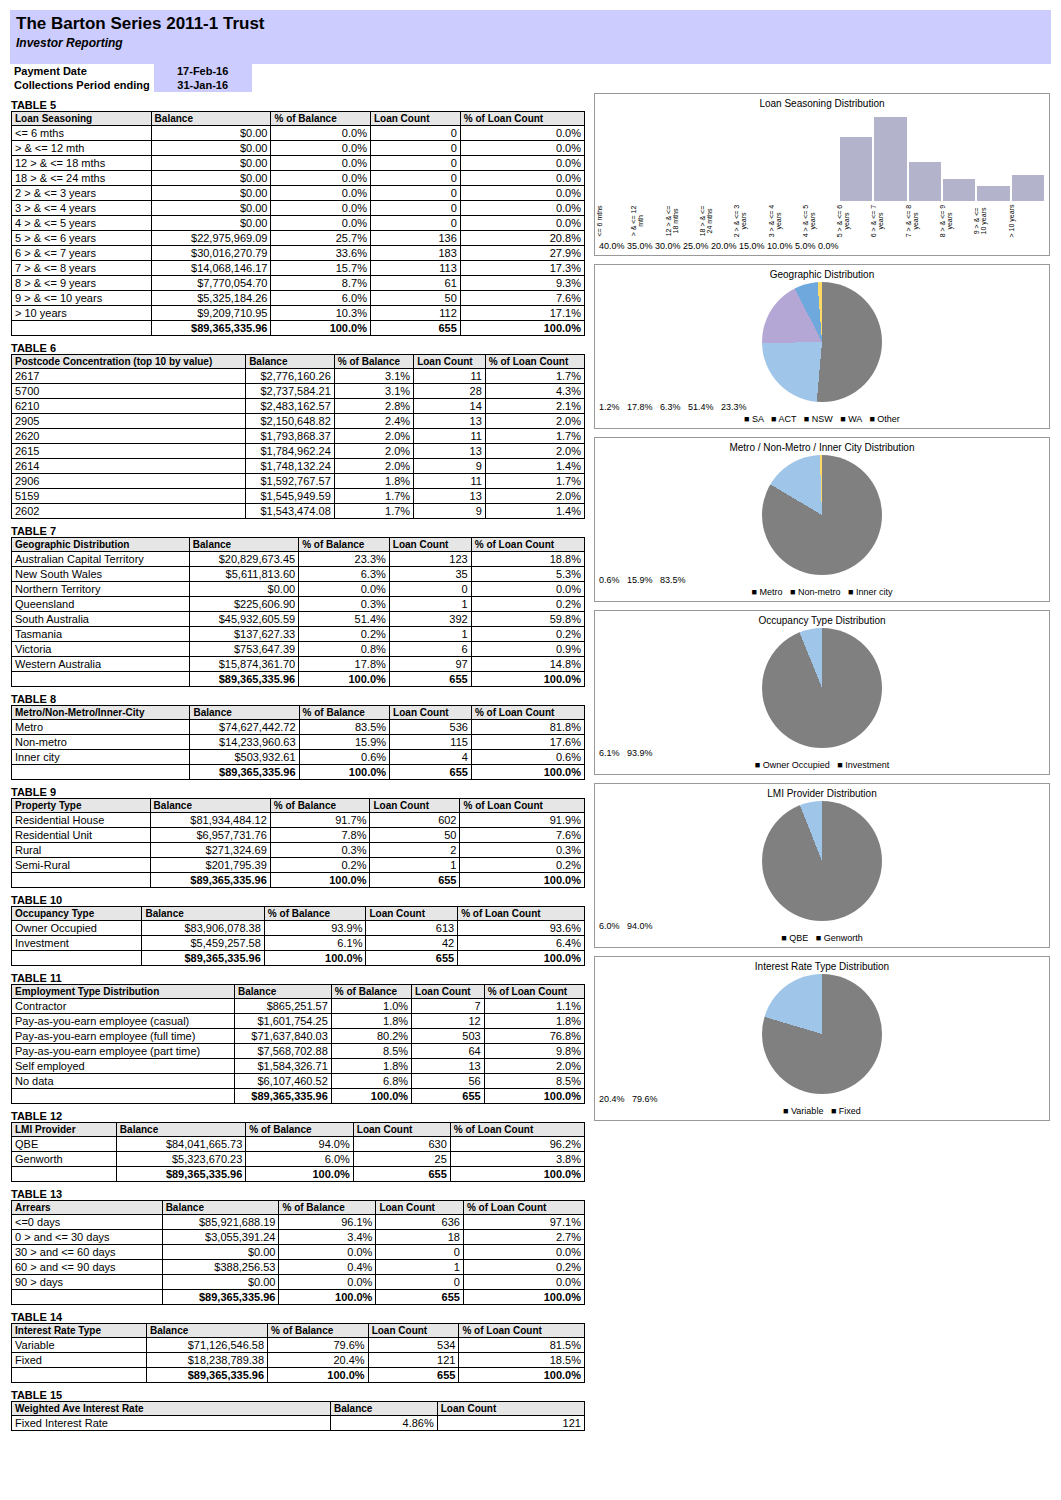The Barton Series 2011-1 Trust
Investor Reporting
| Payment Date | 17-Feb-16 |
| Collections Period ending | 31-Jan-16 |
| TABLE 5 / Loan Seasoning / Balance / % of Balance / Loan Count / % of Loan Count / / --- / --- / --- / --- / --- / / <= 6 mths / $0.00 / 0.0% / 0 / 0.0% / / > & <= 12 mth / $0.00 / 0.0% / 0 / 0.0% / / 12 > & <= 18 mths / $0.00 / 0.0% / 0 / 0.0% / / 18 > & <= 24 mths / $0.00 / 0.0% / 0 / 0.0% / / 2 > & <= 3 years / $0.00 / 0.0% / 0 / 0.0% / / 3 > & <= 4 years / $0.00 / 0.0% / 0 / 0.0% / / 4 > & <= 5 years / $0.00 / 0.0% / 0 / 0.0% / / 5 > & <= 6 years / $22,975,969.09 / 25.7% / 136 / 20.8% / / 6 > & <= 7 years / $30,016,270.79 / 33.6% / 183 / 27.9% / / 7 > & <= 8 years / $14,068,146.17 / 15.7% / 113 / 17.3% / / 8 > & <= 9 years / $7,770,054.70 / 8.7% / 61 / 9.3% / / 9 > & <= 10 years / $5,325,184.26 / 6.0% / 50 / 7.6% / / > 10 years / $9,209,710.95 / 10.3% / 112 / 17.1% / / / $89,365,335.96 / 100.0% / 655 / 100.0% / TABLE 6 / Postcode Concentration (top 10 by value) / Balance / % of Balance / Loan Count / % of Loan Count / / --- / --- / --- / --- / --- / / 2617 / $2,776,160.26 / 3.1% / 11 / 1.7% / / 5700 / $2,737,584.21 / 3.1% / 28 / 4.3% / / 6210 / $2,483,162.57 / 2.8% / 14 / 2.1% / / 2905 / $2,150,648.82 / 2.4% / 13 / 2.0% / / 2620 / $1,793,868.37 / 2.0% / 11 / 1.7% / / 2615 / $1,784,962.24 / 2.0% / 13 / 2.0% / / 2614 / $1,748,132.24 / 2.0% / 9 / 1.4% / / 2906 / $1,592,767.57 / 1.8% / 11 / 1.7% / / 5159 / $1,545,949.59 / 1.7% / 13 / 2.0% / / 2602 / $1,543,474.08 / 1.7% / 9 / 1.4% / TABLE 7 / Geographic Distribution / Balance / % of Balance / Loan Count / % of Loan Count / / --- / --- / --- / --- / --- / / Australian Capital Territory / $20,829,673.45 / 23.3% / 123 / 18.8% / / New South Wales / $5,611,813.60 / 6.3% / 35 / 5.3% / / Northern Territory / $0.00 / 0.0% / 0 / 0.0% / / Queensland / $225,606.90 / 0.3% / 1 / 0.2% / / South Australia / $45,932,605.59 / 51.4% / 392 / 59.8% / / Tasmania / $137,627.33 / 0.2% / 1 / 0.2% / / Victoria / $753,647.39 / 0.8% / 6 / 0.9% / / Western Australia / $15,874,361.70 / 17.8% / 97 / 14.8% / / / $89,365,335.96 / 100.0% / 655 / 100.0% / TABLE 8 / Metro/Non-Metro/Inner-City / Balance / % of Balance / Loan Count / % of Loan Count / / --- / --- / --- / --- / --- / / Metro / $74,627,442.72 / 83.5% / 536 / 81.8% / / Non-metro / $14,233,960.63 / 15.9% / 115 / 17.6% / / Inner city / $503,932.61 / 0.6% / 4 / 0.6% / / / $89,365,335.96 / 100.0% / 655 / 100.0% / TABLE 9 / Property Type / Balance / % of Balance / Loan Count / % of Loan Count / / --- / --- / --- / --- / --- / / Residential House / $81,934,484.12 / 91.7% / 602 / 91.9% / / Residential Unit / $6,957,731.76 / 7.8% / 50 / 7.6% / / Rural / $271,324.69 / 0.3% / 2 / 0.3% / / Semi-Rural / $201,795.39 / 0.2% / 1 / 0.2% / / / $89,365,335.96 / 100.0% / 655 / 100.0% / TABLE 10 / Occupancy Type / Balance / % of Balance / Loan Count / % of Loan Count / / --- / --- / --- / --- / --- / / Owner Occupied / $83,906,078.38 / 93.9% / 613 / 93.6% / / Investment / $5,459,257.58 / 6.1% / 42 / 6.4% / / / $89,365,335.96 / 100.0% / 655 / 100.0% / TABLE 11 / Employment Type Distribution / Balance / % of Balance / Loan Count / % of Loan Count / / --- / --- / --- / --- / --- / / Contractor / $865,251.57 / 1.0% / 7 / 1.1% / / Pay-as-you-earn employee (casual) / $1,601,754.25 / 1.8% / 12 / 1.8% / / Pay-as-you-earn employee (full time) / $71,637,840.03 / 80.2% / 503 / 76.8% / / Pay-as-you-earn employee (part time) / $7,568,702.88 / 8.5% / 64 / 9.8% / / Self employed / $1,584,326.71 / 1.8% / 13 / 2.0% / / No data / $6,107,460.52 / 6.8% / 56 / 8.5% / / / $89,365,335.96 / 100.0% / 655 / 100.0% / TABLE 12 / LMI Provider / Balance / % of Balance / Loan Count / % of Loan Count / / --- / --- / --- / --- / --- / / QBE / $84,041,665.73 / 94.0% / 630 / 96.2% / / Genworth / $5,323,670.23 / 6.0% / 25 / 3.8% / / / $89,365,335.96 / 100.0% / 655 / 100.0% / TABLE 13 / Arrears / Balance / % of Balance / Loan Count / % of Loan Count / / --- / --- / --- / --- / --- / / <=0 days / $85,921,688.19 / 96.1% / 636 / 97.1% / / 0 > and <= 30 days / $3,055,391.24 / 3.4% / 18 / 2.7% / / 30 > and <= 60 days / $0.00 / 0.0% / 0 / 0.0% / / 60 > and <= 90 days / $388,256.53 / 0.4% / 1 / 0.2% / / 90 > days / $0.00 / 0.0% / 0 / 0.0% / / / $89,365,335.96 / 100.0% / 655 / 100.0% / TABLE 14 / Interest Rate Type / Balance / % of Balance / Loan Count / % of Loan Count / / --- / --- / --- / --- / --- / / Variable / $71,126,546.58 / 79.6% / 534 / 81.5% / / Fixed / $18,238,789.38 / 20.4% / 121 / 18.5% / / / $89,365,335.96 / 100.0% / 655 / 100.0% / TABLE 15 / Weighted Ave Interest Rate / Balance / Loan Count / / --- / --- / --- / / Fixed Interest Rate / 4.86% / 121 / | Loan Seasoning Distribution <= 6 mths > & <= 12 mth 12 > & <= 18 mths 18 > & <= 24 mths 2 > & <= 3 years 3 > & <= 4 years 4 > & <= 5 years 5 > & <= 6 years 6 > & <= 7 years 7 > & <= 8 years 8 > & <= 9 years 9 > & <= 10 years > 10 years 40.0% 35.0% 30.0% 25.0% 20.0% 15.0% 10.0% 5.0% 0.0% Geographic Distribution 1.2% 17.8% 6.3% 51.4% 23.3% ■ SA ■ ACT ■ NSW ■ WA ■ Other Metro / Non-Metro / Inner City Distribution 0.6% 15.9% 83.5% ■ Metro ■ Non-metro ■ Inner city Occupancy Type Distribution 6.1% 93.9% ■ Owner Occupied ■ Investment LMI Provider Distribution 6.0% 94.0% ■ QBE ■ Genworth Interest Rate Type Distribution 20.4% 79.6% ■ Variable ■ Fixed |